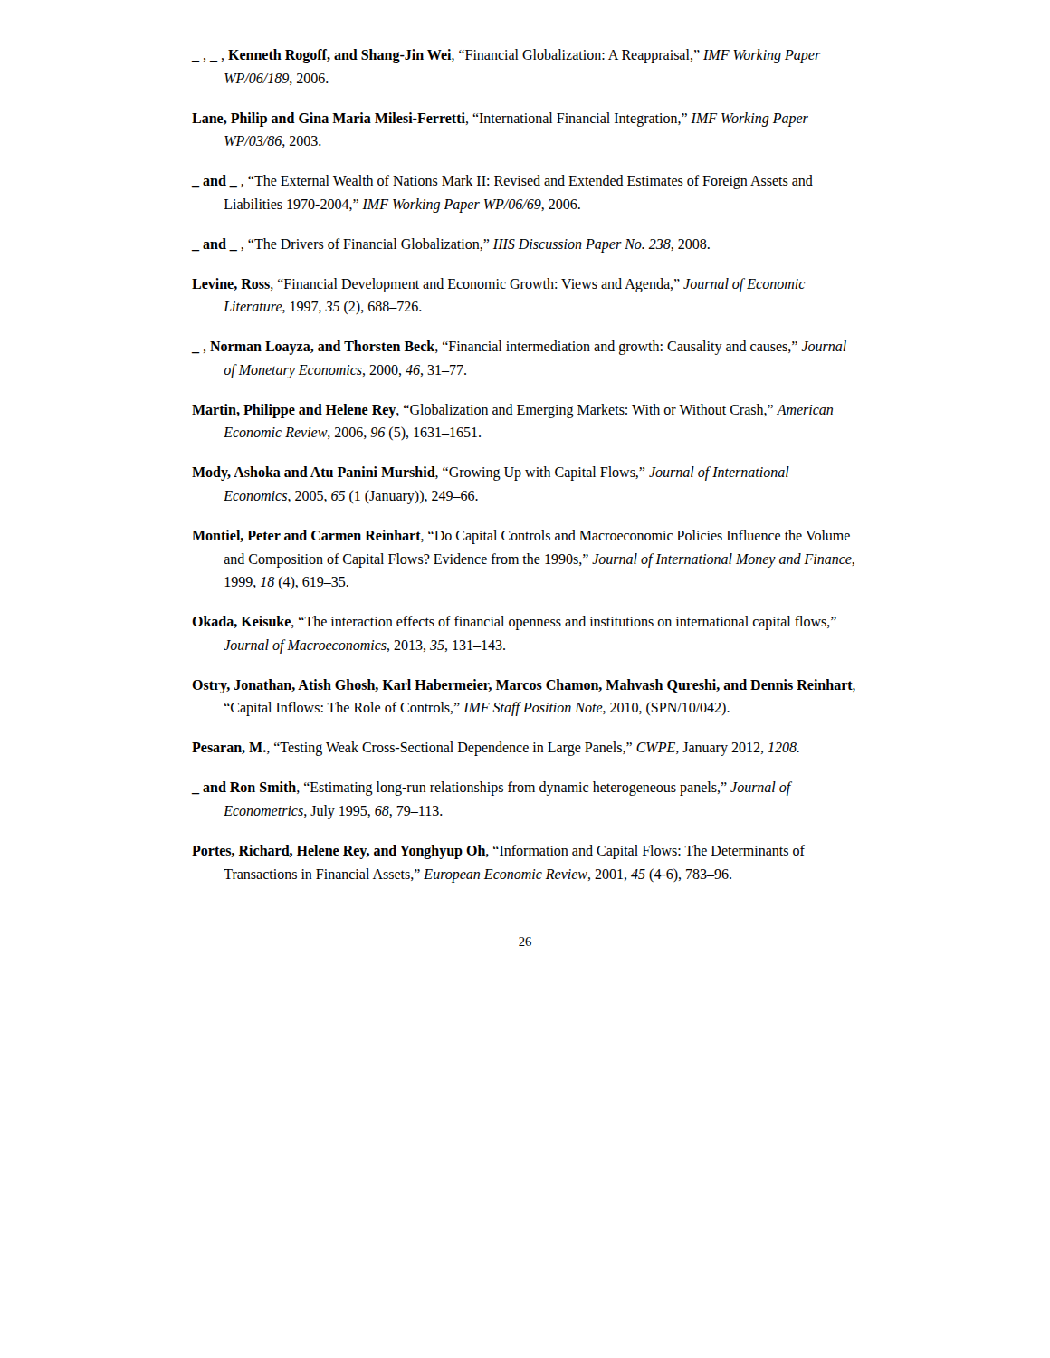_ , _ , Kenneth Rogoff, and Shang-Jin Wei, “Financial Globalization: A Reappraisal,” IMF Working Paper WP/06/189, 2006.
Lane, Philip and Gina Maria Milesi-Ferretti, “International Financial Integration,” IMF Working Paper WP/03/86, 2003.
_ and _ , “The External Wealth of Nations Mark II: Revised and Extended Estimates of Foreign Assets and Liabilities 1970-2004,” IMF Working Paper WP/06/69, 2006.
_ and _ , “The Drivers of Financial Globalization,” IIIS Discussion Paper No. 238, 2008.
Levine, Ross, “Financial Development and Economic Growth: Views and Agenda,” Journal of Economic Literature, 1997, 35 (2), 688–726.
_ , Norman Loayza, and Thorsten Beck, “Financial intermediation and growth: Causality and causes,” Journal of Monetary Economics, 2000, 46, 31–77.
Martin, Philippe and Helene Rey, “Globalization and Emerging Markets: With or Without Crash,” American Economic Review, 2006, 96 (5), 1631–1651.
Mody, Ashoka and Atu Panini Murshid, “Growing Up with Capital Flows,” Journal of International Economics, 2005, 65 (1 (January)), 249–66.
Montiel, Peter and Carmen Reinhart, “Do Capital Controls and Macroeconomic Policies Influence the Volume and Composition of Capital Flows? Evidence from the 1990s,” Journal of International Money and Finance, 1999, 18 (4), 619–35.
Okada, Keisuke, “The interaction effects of financial openness and institutions on international capital flows,” Journal of Macroeconomics, 2013, 35, 131–143.
Ostry, Jonathan, Atish Ghosh, Karl Habermeier, Marcos Chamon, Mahvash Qureshi, and Dennis Reinhart, “Capital Inflows: The Role of Controls,” IMF Staff Position Note, 2010, (SPN/10/042).
Pesaran, M., “Testing Weak Cross-Sectional Dependence in Large Panels,” CWPE, January 2012, 1208.
_ and Ron Smith, “Estimating long-run relationships from dynamic heterogeneous panels,” Journal of Econometrics, July 1995, 68, 79–113.
Portes, Richard, Helene Rey, and Yonghyup Oh, “Information and Capital Flows: The Determinants of Transactions in Financial Assets,” European Economic Review, 2001, 45 (4-6), 783–96.
26